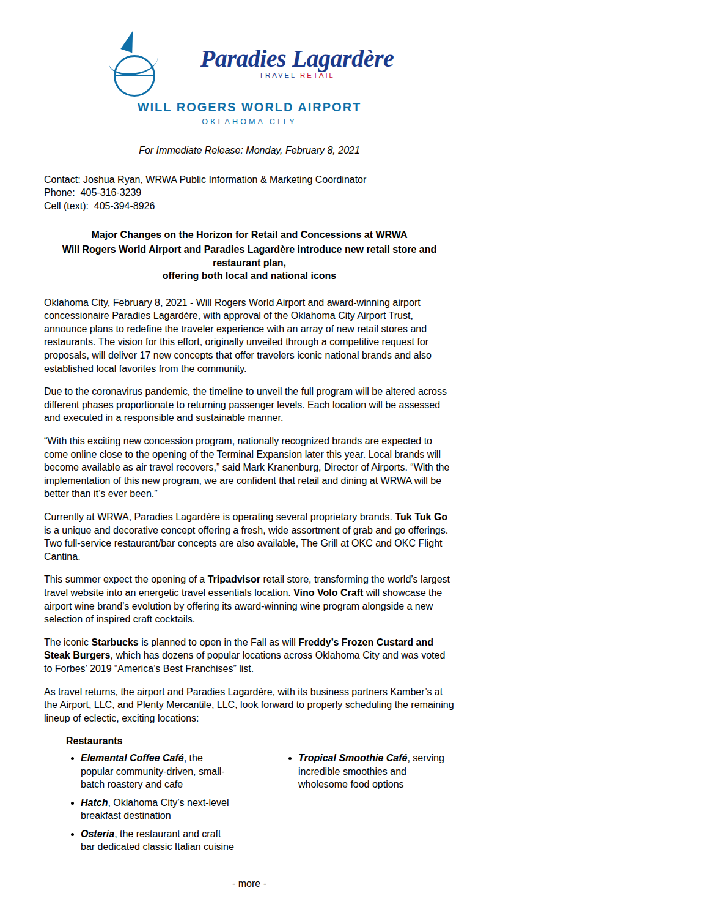Paradies Lagardère
TRAVEL RETAIL
WILL ROGERS WORLD AIRPORT
OKLAHOMA CITY
For Immediate Release: Monday, February 8, 2021
Contact: Joshua Ryan, WRWA Public Information & Marketing Coordinator
Phone: 405-316-3239
Cell (text): 405-394-8926
Major Changes on the Horizon for Retail and Concessions at WRWA
Will Rogers World Airport and Paradies Lagardère introduce new retail store and restaurant plan,
offering both local and national icons
Oklahoma City, February 8, 2021 - Will Rogers World Airport and award-winning airport concessionaire Paradies Lagardère, with approval of the Oklahoma City Airport Trust, announce plans to redefine the traveler experience with an array of new retail stores and restaurants. The vision for this effort, originally unveiled through a competitive request for proposals, will deliver 17 new concepts that offer travelers iconic national brands and also established local favorites from the community.
Due to the coronavirus pandemic, the timeline to unveil the full program will be altered across different phases proportionate to returning passenger levels. Each location will be assessed and executed in a responsible and sustainable manner.
“With this exciting new concession program, nationally recognized brands are expected to come online close to the opening of the Terminal Expansion later this year. Local brands will become available as air travel recovers,” said Mark Kranenburg, Director of Airports. “With the implementation of this new program, we are confident that retail and dining at WRWA will be better than it’s ever been.”
Currently at WRWA, Paradies Lagardère is operating several proprietary brands. Tuk Tuk Go is a unique and decorative concept offering a fresh, wide assortment of grab and go offerings. Two full-service restaurant/bar concepts are also available, The Grill at OKC and OKC Flight Cantina.
This summer expect the opening of a Tripadvisor retail store, transforming the world’s largest travel website into an energetic travel essentials location. Vino Volo Craft will showcase the airport wine brand’s evolution by offering its award-winning wine program alongside a new selection of inspired craft cocktails.
The iconic Starbucks is planned to open in the Fall as will Freddy’s Frozen Custard and Steak Burgers, which has dozens of popular locations across Oklahoma City and was voted to Forbes’ 2019 “America’s Best Franchises” list.
As travel returns, the airport and Paradies Lagardère, with its business partners Kamber’s at the Airport, LLC, and Plenty Mercantile, LLC, look forward to properly scheduling the remaining lineup of eclectic, exciting locations:
Restaurants
Elemental Coffee Café, the popular community-driven, small-batch roastery and cafe
Hatch, Oklahoma City’s next-level breakfast destination
Osteria, the restaurant and craft bar dedicated classic Italian cuisine
Tropical Smoothie Café, serving incredible smoothies and wholesome food options
- more -